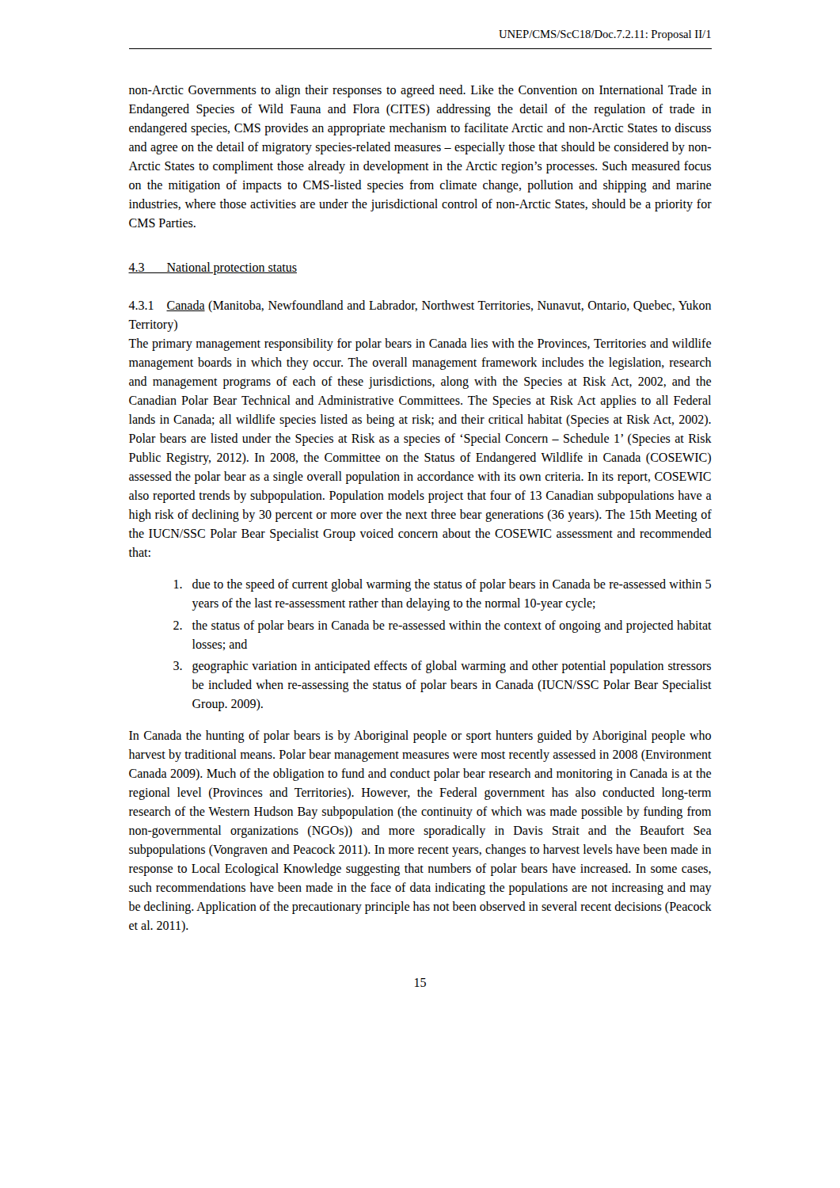UNEP/CMS/ScC18/Doc.7.2.11: Proposal II/1
non-Arctic Governments to align their responses to agreed need. Like the Convention on International Trade in Endangered Species of Wild Fauna and Flora (CITES) addressing the detail of the regulation of trade in endangered species, CMS provides an appropriate mechanism to facilitate Arctic and non-Arctic States to discuss and agree on the detail of migratory species-related measures – especially those that should be considered by non-Arctic States to compliment those already in development in the Arctic region’s processes. Such measured focus on the mitigation of impacts to CMS-listed species from climate change, pollution and shipping and marine industries, where those activities are under the jurisdictional control of non-Arctic States, should be a priority for CMS Parties.
4.3 National protection status
4.3.1 Canada (Manitoba, Newfoundland and Labrador, Northwest Territories, Nunavut, Ontario, Quebec, Yukon Territory)
The primary management responsibility for polar bears in Canada lies with the Provinces, Territories and wildlife management boards in which they occur. The overall management framework includes the legislation, research and management programs of each of these jurisdictions, along with the Species at Risk Act, 2002, and the Canadian Polar Bear Technical and Administrative Committees. The Species at Risk Act applies to all Federal lands in Canada; all wildlife species listed as being at risk; and their critical habitat (Species at Risk Act, 2002). Polar bears are listed under the Species at Risk as a species of ‘Special Concern – Schedule 1’ (Species at Risk Public Registry, 2012). In 2008, the Committee on the Status of Endangered Wildlife in Canada (COSEWIC) assessed the polar bear as a single overall population in accordance with its own criteria. In its report, COSEWIC also reported trends by subpopulation. Population models project that four of 13 Canadian subpopulations have a high risk of declining by 30 percent or more over the next three bear generations (36 years). The 15th Meeting of the IUCN/SSC Polar Bear Specialist Group voiced concern about the COSEWIC assessment and recommended that:
due to the speed of current global warming the status of polar bears in Canada be re-assessed within 5 years of the last re-assessment rather than delaying to the normal 10-year cycle;
the status of polar bears in Canada be re-assessed within the context of ongoing and projected habitat losses; and
geographic variation in anticipated effects of global warming and other potential population stressors be included when re-assessing the status of polar bears in Canada (IUCN/SSC Polar Bear Specialist Group. 2009).
In Canada the hunting of polar bears is by Aboriginal people or sport hunters guided by Aboriginal people who harvest by traditional means. Polar bear management measures were most recently assessed in 2008 (Environment Canada 2009). Much of the obligation to fund and conduct polar bear research and monitoring in Canada is at the regional level (Provinces and Territories). However, the Federal government has also conducted long-term research of the Western Hudson Bay subpopulation (the continuity of which was made possible by funding from non-governmental organizations (NGOs)) and more sporadically in Davis Strait and the Beaufort Sea subpopulations (Vongraven and Peacock 2011). In more recent years, changes to harvest levels have been made in response to Local Ecological Knowledge suggesting that numbers of polar bears have increased. In some cases, such recommendations have been made in the face of data indicating the populations are not increasing and may be declining. Application of the precautionary principle has not been observed in several recent decisions (Peacock et al. 2011).
15